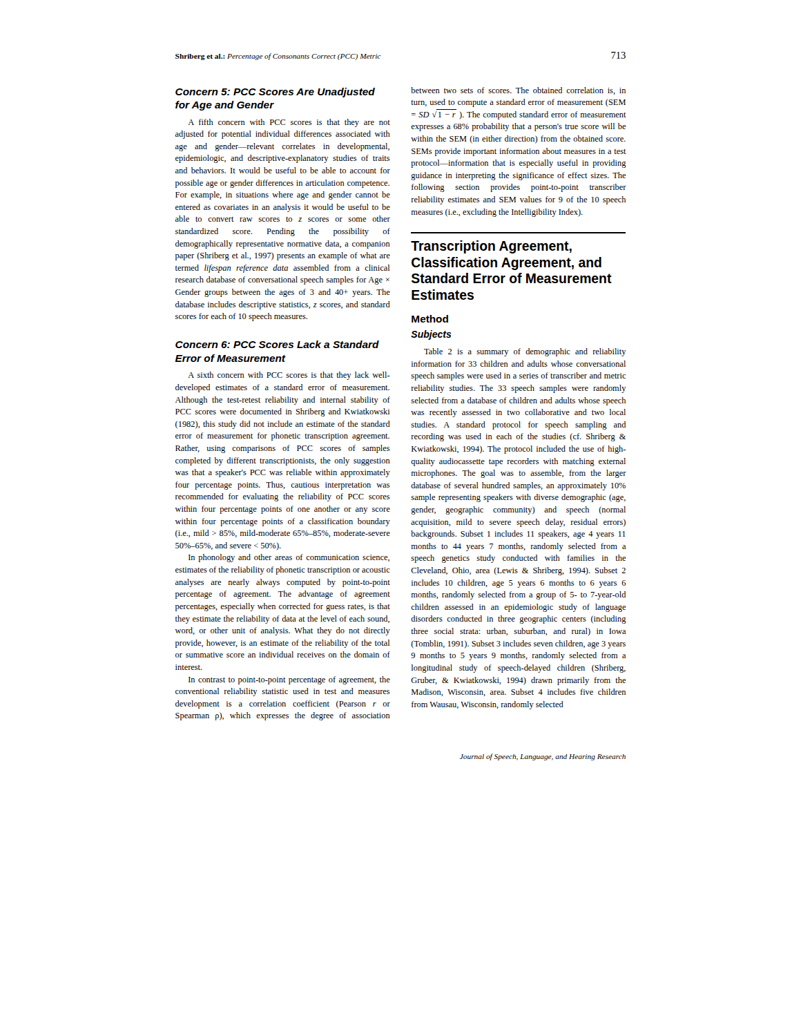Shriberg et al.: Percentage of Consonants Correct (PCC) Metric
713
Concern 5: PCC Scores Are Unadjusted for Age and Gender
A fifth concern with PCC scores is that they are not adjusted for potential individual differences associated with age and gender—relevant correlates in developmental, epidemiologic, and descriptive-explanatory studies of traits and behaviors. It would be useful to be able to account for possible age or gender differences in articulation competence. For example, in situations where age and gender cannot be entered as covariates in an analysis it would be useful to be able to convert raw scores to z scores or some other standardized score. Pending the possibility of demographically representative normative data, a companion paper (Shriberg et al., 1997) presents an example of what are termed lifespan reference data assembled from a clinical research database of conversational speech samples for Age × Gender groups between the ages of 3 and 40+ years. The database includes descriptive statistics, z scores, and standard scores for each of 10 speech measures.
Concern 6: PCC Scores Lack a Standard Error of Measurement
A sixth concern with PCC scores is that they lack well-developed estimates of a standard error of measurement. Although the test-retest reliability and internal stability of PCC scores were documented in Shriberg and Kwiatkowski (1982), this study did not include an estimate of the standard error of measurement for phonetic transcription agreement. Rather, using comparisons of PCC scores of samples completed by different transcriptionists, the only suggestion was that a speaker's PCC was reliable within approximately four percentage points. Thus, cautious interpretation was recommended for evaluating the reliability of PCC scores within four percentage points of one another or any score within four percentage points of a classification boundary (i.e., mild > 85%, mild-moderate 65%–85%, moderate-severe 50%–65%, and severe < 50%).
In phonology and other areas of communication science, estimates of the reliability of phonetic transcription or acoustic analyses are nearly always computed by point-to-point percentage of agreement. The advantage of agreement percentages, especially when corrected for guess rates, is that they estimate the reliability of data at the level of each sound, word, or other unit of analysis. What they do not directly provide, however, is an estimate of the reliability of the total or summative score an individual receives on the domain of interest.
In contrast to point-to-point percentage of agreement, the conventional reliability statistic used in test and measures development is a correlation coefficient (Pearson r or Spearman ρ), which expresses the degree of association between two sets of scores. The obtained correlation is, in turn, used to compute a standard error of measurement (SEM = SD √1 − r ). The computed standard error of measurement expresses a 68% probability that a person's true score will be within the SEM (in either direction) from the obtained score. SEMs provide important information about measures in a test protocol—information that is especially useful in providing guidance in interpreting the significance of effect sizes. The following section provides point-to-point transcriber reliability estimates and SEM values for 9 of the 10 speech measures (i.e., excluding the Intelligibility Index).
Transcription Agreement, Classification Agreement, and Standard Error of Measurement Estimates
Method
Subjects
Table 2 is a summary of demographic and reliability information for 33 children and adults whose conversational speech samples were used in a series of transcriber and metric reliability studies. The 33 speech samples were randomly selected from a database of children and adults whose speech was recently assessed in two collaborative and two local studies. A standard protocol for speech sampling and recording was used in each of the studies (cf. Shriberg & Kwiatkowski, 1994). The protocol included the use of high-quality audiocassette tape recorders with matching external microphones. The goal was to assemble, from the larger database of several hundred samples, an approximately 10% sample representing speakers with diverse demographic (age, gender, geographic community) and speech (normal acquisition, mild to severe speech delay, residual errors) backgrounds. Subset 1 includes 11 speakers, age 4 years 11 months to 44 years 7 months, randomly selected from a speech genetics study conducted with families in the Cleveland, Ohio, area (Lewis & Shriberg, 1994). Subset 2 includes 10 children, age 5 years 6 months to 6 years 6 months, randomly selected from a group of 5- to 7-year-old children assessed in an epidemiologic study of language disorders conducted in three geographic centers (including three social strata: urban, suburban, and rural) in Iowa (Tomblin, 1991). Subset 3 includes seven children, age 3 years 9 months to 5 years 9 months, randomly selected from a longitudinal study of speech-delayed children (Shriberg, Gruber, & Kwiatkowski, 1994) drawn primarily from the Madison, Wisconsin, area. Subset 4 includes five children from Wausau, Wisconsin, randomly selected
Journal of Speech, Language, and Hearing Research